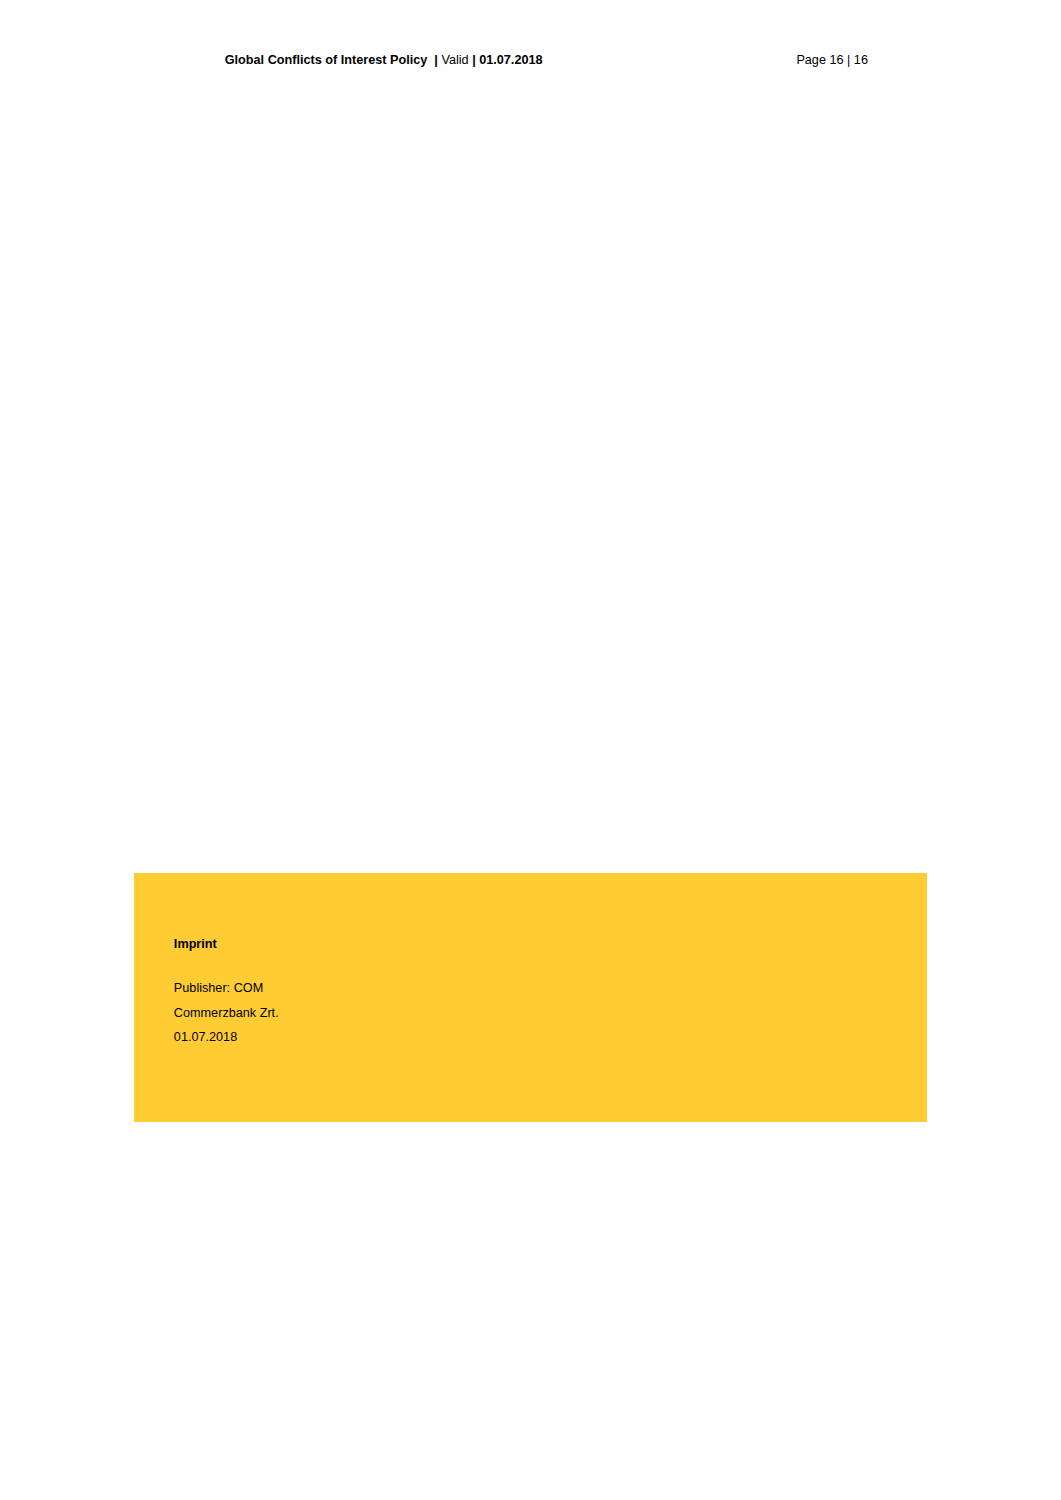Global Conflicts of Interest Policy | Valid | 01.07.2018
Page 16 | 16
Imprint
Publisher: COM
Commerzbank Zrt.
01.07.2018